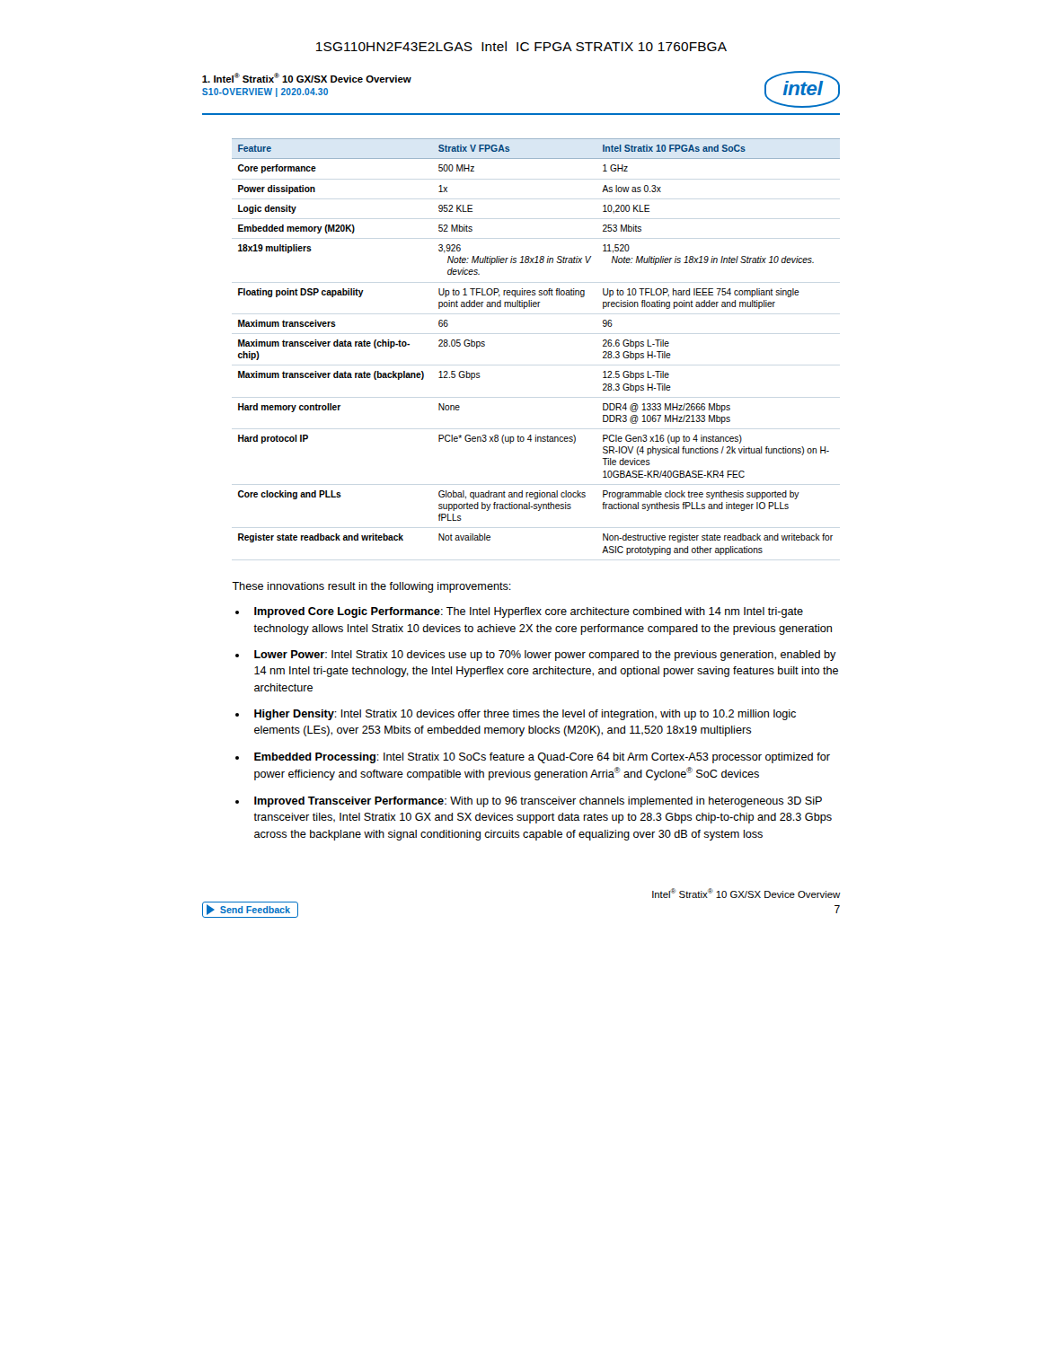1SG110HN2F43E2LGAS Intel IC FPGA STRATIX 10 1760FBGA
1. Intel® Stratix® 10 GX/SX Device Overview
S10-OVERVIEW | 2020.04.30
intel
| Feature | Stratix V FPGAs | Intel Stratix 10 FPGAs and SoCs |
| --- | --- | --- |
| Core performance | 500 MHz | 1 GHz |
| Power dissipation | 1x | As low as 0.3x |
| Logic density | 952 KLE | 10,200 KLE |
| Embedded memory (M20K) | 52 Mbits | 253 Mbits |
| 18x19 multipliers | 3,926 Note: Multiplier is 18x18 in Stratix V devices. | 11,520 Note: Multiplier is 18x19 in Intel Stratix 10 devices. |
| Floating point DSP capability | Up to 1 TFLOP, requires soft floating point adder and multiplier | Up to 10 TFLOP, hard IEEE 754 compliant single precision floating point adder and multiplier |
| Maximum transceivers | 66 | 96 |
| Maximum transceiver data rate (chip-to-chip) | 28.05 Gbps | 26.6 Gbps L-Tile 28.3 Gbps H-Tile |
| Maximum transceiver data rate (backplane) | 12.5 Gbps | 12.5 Gbps L-Tile 28.3 Gbps H-Tile |
| Hard memory controller | None | DDR4 @ 1333 MHz/2666 Mbps DDR3 @ 1067 MHz/2133 Mbps |
| Hard protocol IP | PCIe* Gen3 x8 (up to 4 instances) | PCIe Gen3 x16 (up to 4 instances) SR-IOV (4 physical functions / 2k virtual functions) on H-Tile devices 10GBASE-KR/40GBASE-KR4 FEC |
| Core clocking and PLLs | Global, quadrant and regional clocks supported by fractional-synthesis fPLLs | Programmable clock tree synthesis supported by fractional synthesis fPLLs and integer IO PLLs |
| Register state readback and writeback | Not available | Non-destructive register state readback and writeback for ASIC prototyping and other applications |
These innovations result in the following improvements:
Improved Core Logic Performance: The Intel Hyperflex core architecture combined with 14 nm Intel tri-gate technology allows Intel Stratix 10 devices to achieve 2X the core performance compared to the previous generation
Lower Power: Intel Stratix 10 devices use up to 70% lower power compared to the previous generation, enabled by 14 nm Intel tri-gate technology, the Intel Hyperflex core architecture, and optional power saving features built into the architecture
Higher Density: Intel Stratix 10 devices offer three times the level of integration, with up to 10.2 million logic elements (LEs), over 253 Mbits of embedded memory blocks (M20K), and 11,520 18x19 multipliers
Embedded Processing: Intel Stratix 10 SoCs feature a Quad-Core 64 bit Arm Cortex-A53 processor optimized for power efficiency and software compatible with previous generation Arria® and Cyclone® SoC devices
Improved Transceiver Performance: With up to 96 transceiver channels implemented in heterogeneous 3D SiP transceiver tiles, Intel Stratix 10 GX and SX devices support data rates up to 28.3 Gbps chip-to-chip and 28.3 Gbps across the backplane with signal conditioning circuits capable of equalizing over 30 dB of system loss
Send Feedback
Intel® Stratix® 10 GX/SX Device Overview
7